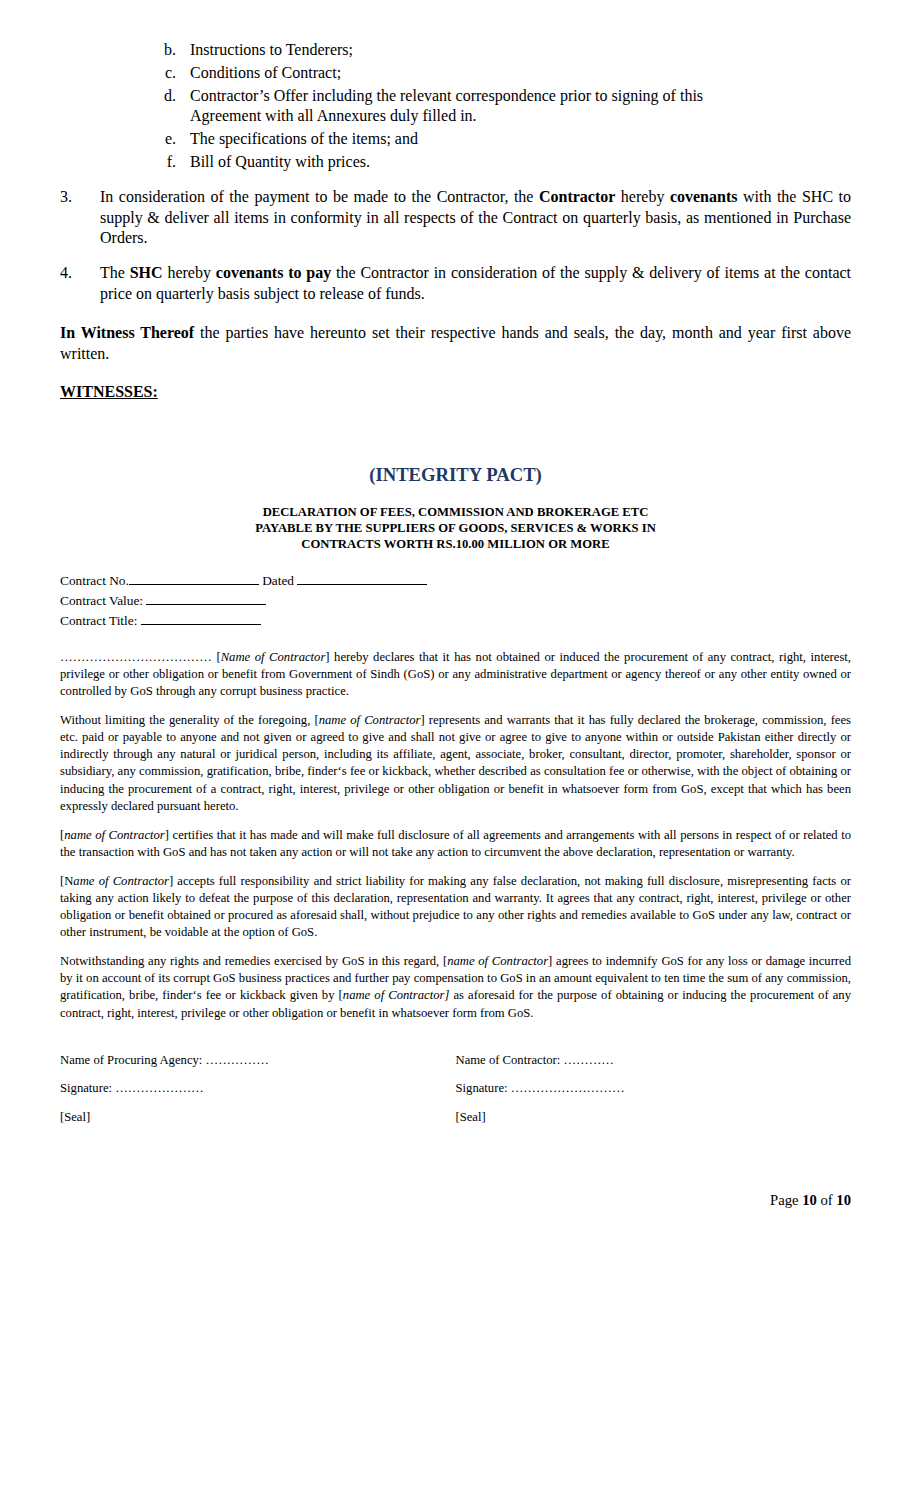Instructions to Tenderers;
Conditions of Contract;
Contractor’s Offer including the relevant correspondence prior to signing of this
Agreement with all Annexures duly filled in.
The specifications of the items; and
Bill of Quantity with prices.
3.
In consideration of the payment to be made to the Contractor, the Contractor hereby covenants with the SHC to supply & deliver all items in conformity in all respects of the Contract on quarterly basis, as mentioned in Purchase Orders.
4.
The SHC hereby covenants to pay the Contractor in consideration of the supply & delivery of items at the contact price on quarterly basis subject to release of funds.
In Witness Thereof the parties have hereunto set their respective hands and seals, the day, month and year first above written.
WITNESSES:
(INTEGRITY PACT)
DECLARATION OF FEES, COMMISSION AND BROKERAGE ETC
PAYABLE BY THE SUPPLIERS OF GOODS, SERVICES & WORKS IN
CONTRACTS WORTH RS.10.00 MILLION OR MORE
Contract No. Dated
Contract Value:
Contract Title:
……………………………… [Name of Contractor] hereby declares that it has not obtained or induced the procurement of any contract, right, interest, privilege or other obligation or benefit from Government of Sindh (GoS) or any administrative department or agency thereof or any other entity owned or controlled by GoS through any corrupt business practice.
Without limiting the generality of the foregoing, [name of Contractor] represents and warrants that it has fully declared the brokerage, commission, fees etc. paid or payable to anyone and not given or agreed to give and shall not give or agree to give to anyone within or outside Pakistan either directly or indirectly through any natural or juridical person, including its affiliate, agent, associate, broker, consultant, director, promoter, shareholder, sponsor or subsidiary, any commission, gratification, bribe, finder‘s fee or kickback, whether described as consultation fee or otherwise, with the object of obtaining or inducing the procurement of a contract, right, interest, privilege or other obligation or benefit in whatsoever form from GoS, except that which has been expressly declared pursuant hereto.
[name of Contractor] certifies that it has made and will make full disclosure of all agreements and arrangements with all persons in respect of or related to the transaction with GoS and has not taken any action or will not take any action to circumvent the above declaration, representation or warranty.
[Name of Contractor] accepts full responsibility and strict liability for making any false declaration, not making full disclosure, misrepresenting facts or taking any action likely to defeat the purpose of this declaration, representation and warranty. It agrees that any contract, right, interest, privilege or other obligation or benefit obtained or procured as aforesaid shall, without prejudice to any other rights and remedies available to GoS under any law, contract or other instrument, be voidable at the option of GoS.
Notwithstanding any rights and remedies exercised by GoS in this regard, [name of Contractor] agrees to indemnify GoS for any loss or damage incurred by it on account of its corrupt GoS business practices and further pay compensation to GoS in an amount equivalent to ten time the sum of any commission, gratification, bribe, finder‘s fee or kickback given by [name of Contractor] as aforesaid for the purpose of obtaining or inducing the procurement of any contract, right, interest, privilege or other obligation or benefit in whatsoever form from GoS.
| Name of Procuring Agency: …………… | Name of Contractor: ………… |
| Signature: ………………… | Signature: ……………………… |
| [Seal] | [Seal] |
Page 10 of 10